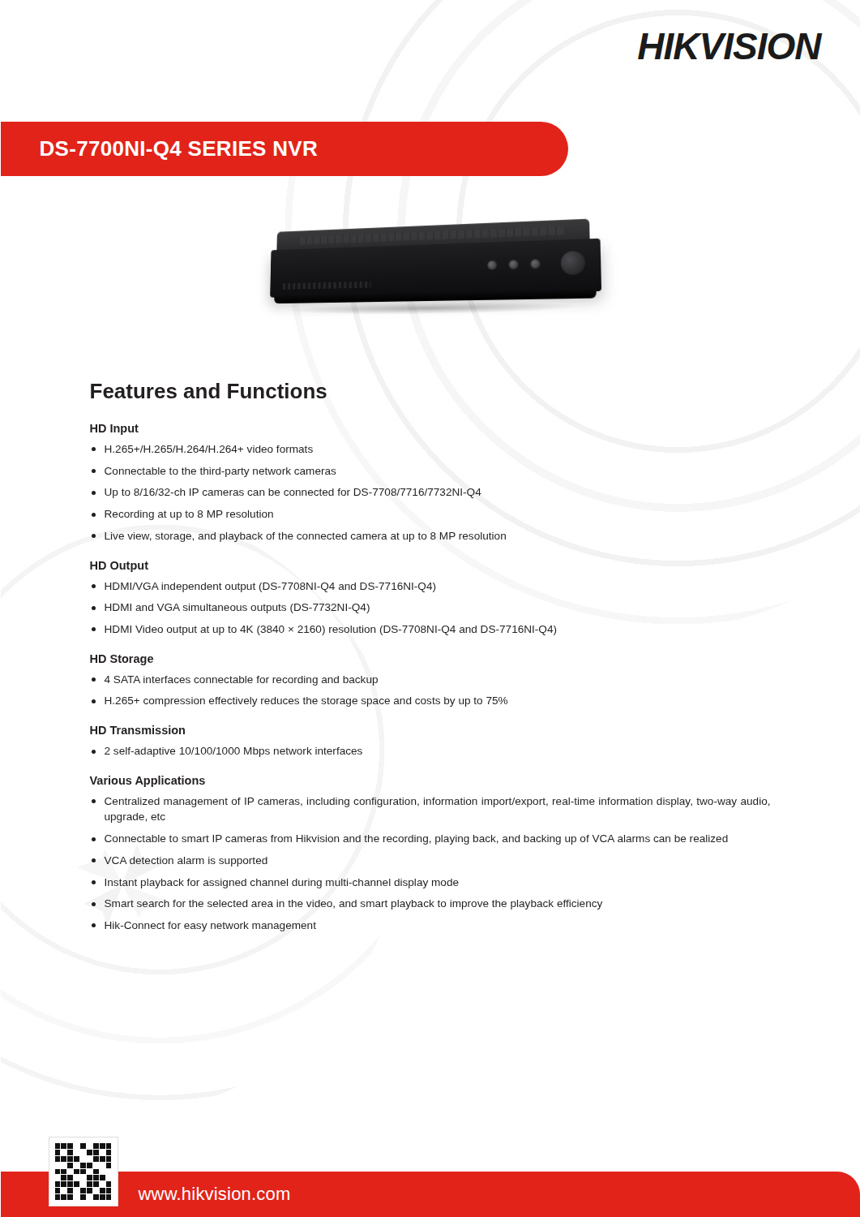HIK VISION
DS-7700NI-Q4 SERIES NVR
Features and Functions
HD Input
H.265+/H.265/H.264/H.264+ video formats
Connectable to the third-party network cameras
Up to 8/16/32-ch IP cameras can be connected for DS-7708/7716/7732NI-Q4
Recording at up to 8 MP resolution
Live view, storage, and playback of the connected camera at up to 8 MP resolution
HD Output
HDMI/VGA independent output (DS-7708NI-Q4 and DS-7716NI-Q4)
HDMI and VGA simultaneous outputs (DS-7732NI-Q4)
HDMI Video output at up to 4K (3840 × 2160) resolution (DS-7708NI-Q4 and DS-7716NI-Q4)
HD Storage
4 SATA interfaces connectable for recording and backup
H.265+ compression effectively reduces the storage space and costs by up to 75%
HD Transmission
2 self-adaptive 10/100/1000 Mbps network interfaces
Various Applications
Centralized management of IP cameras, including configuration, information import/export, real-time information display, two-way audio, upgrade, etc
Connectable to smart IP cameras from Hikvision and the recording, playing back, and backing up of VCA alarms can be realized
VCA detection alarm is supported
Instant playback for assigned channel during multi-channel display mode
Smart search for the selected area in the video, and smart playback to improve the playback efficiency
Hik-Connect for easy network management
www.hikvision.com